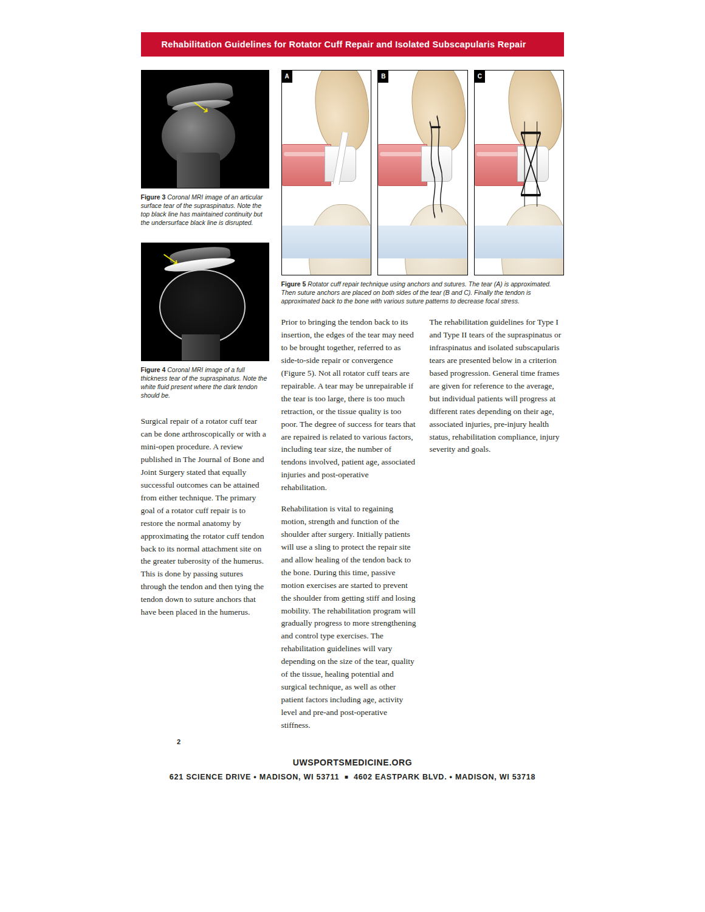Rehabilitation Guidelines for Rotator Cuff Repair and Isolated Subscapularis Repair
⟶
Figure 3 Coronal MRI image of an articular surface tear of the supraspinatus. Note the top black line has maintained continuity but the undersurface black line is disrupted.
⟶
Figure 4 Coronal MRI image of a full thickness tear of the supraspinatus. Note the white fluid present where the dark tendon should be.
Surgical repair of a rotator cuff tear can be done arthroscopically or with a mini-open procedure. A review published in The Journal of Bone and Joint Surgery stated that equally successful outcomes can be attained from either technique. The primary goal of a rotator cuff repair is to restore the normal anatomy by approximating the rotator cuff tendon back to its normal attachment site on the greater tuberosity of the humerus. This is done by passing sutures through the tendon and then tying the tendon down to suture anchors that have been placed in the humerus.
A
B
C
Figure 5 Rotator cuff repair technique using anchors and sutures. The tear (A) is approximated. Then suture anchors are placed on both sides of the tear (B and C). Finally the tendon is approximated back to the bone with various suture patterns to decrease focal stress.
Prior to bringing the tendon back to its insertion, the edges of the tear may need to be brought together, referred to as side-to-side repair or convergence (Figure 5). Not all rotator cuff tears are repairable. A tear may be unrepairable if the tear is too large, there is too much retraction, or the tissue quality is too poor. The degree of success for tears that are repaired is related to various factors, including tear size, the number of tendons involved, patient age, associated injuries and post-operative rehabilitation.
Rehabilitation is vital to regaining motion, strength and function of the shoulder after surgery. Initially patients will use a sling to protect the repair site and allow healing of the tendon back to the bone. During this time, passive motion exercises are started to prevent the shoulder from getting stiff and losing mobility. The rehabilitation program will gradually progress to more strengthening and control type exercises. The rehabilitation guidelines will vary depending on the size of the tear, quality of the tissue, healing potential and surgical technique, as well as other patient factors including age, activity level and pre-and post-operative stiffness.
The rehabilitation guidelines for Type I and Type II tears of the supraspinatus or infraspinatus and isolated subscapularis tears are presented below in a criterion based progression. General time frames are given for reference to the average, but individual patients will progress at different rates depending on their age, associated injuries, pre-injury health status, rehabilitation compliance, injury severity and goals.
2
UWSPORTSMEDICINE.ORG
621 SCIENCE DRIVE • MADISON, WI 53711 ■ 4602 EASTPARK BLVD. • MADISON, WI 53718